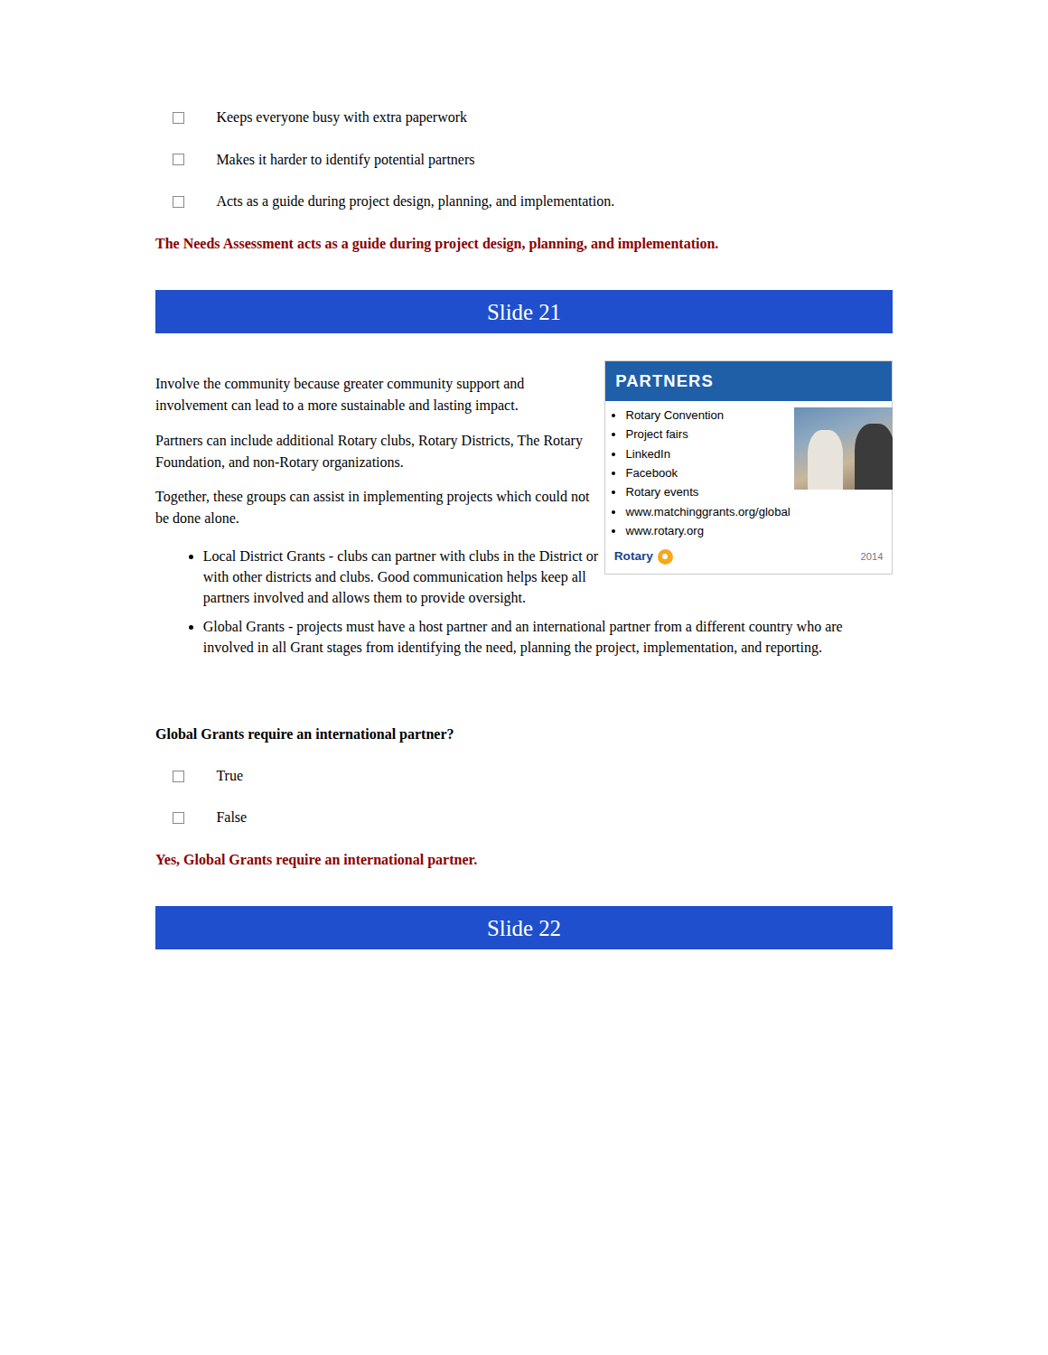Keeps everyone busy with extra paperwork
Makes it harder to identify potential partners
Acts as a guide during project design, planning, and implementation.
The Needs Assessment acts as a guide during project design, planning, and implementation.
Slide 21
PARTNERS
Rotary Convention
Project fairs
LinkedIn
Facebook
Rotary events
www.matchinggrants.org/global
www.rotary.org
Rotary 2014
Involve the community because greater community support and involvement can lead to a more sustainable and lasting impact.
Partners can include additional Rotary clubs, Rotary Districts, The Rotary Foundation, and non-Rotary organizations.
Together, these groups can assist in implementing projects which could not be done alone.
Local District Grants - clubs can partner with clubs in the District or with other districts and clubs. Good communication helps keep all partners involved and allows them to provide oversight.
Global Grants - projects must have a host partner and an international partner from a different country who are involved in all Grant stages from identifying the need, planning the project, implementation, and reporting.
Global Grants require an international partner?
True
False
Yes, Global Grants require an international partner.
Slide 22